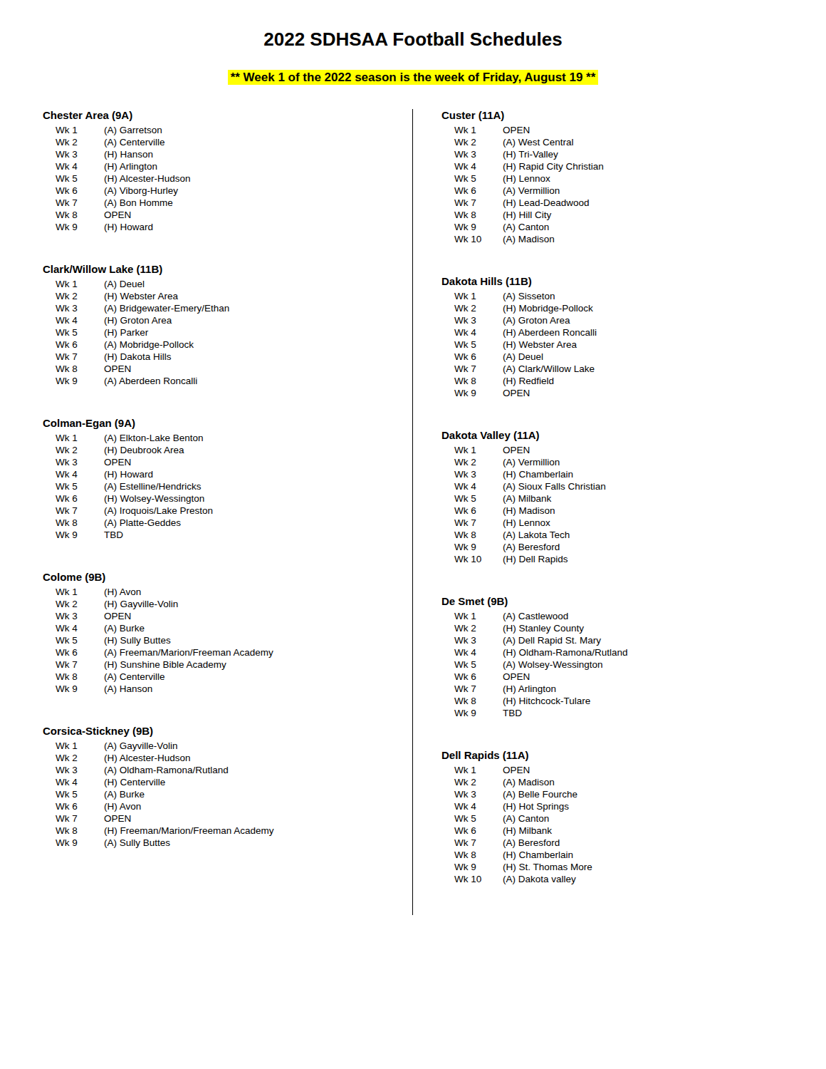2022 SDHSAA Football Schedules
** Week 1 of the 2022 season is the week of Friday, August 19 **
Chester Area (9A)
| Wk 1 | (A) Garretson |
| Wk 2 | (A) Centerville |
| Wk 3 | (H) Hanson |
| Wk 4 | (H) Arlington |
| Wk 5 | (H) Alcester-Hudson |
| Wk 6 | (A) Viborg-Hurley |
| Wk 7 | (A) Bon Homme |
| Wk 8 | OPEN |
| Wk 9 | (H) Howard |
Clark/Willow Lake (11B)
| Wk 1 | (A) Deuel |
| Wk 2 | (H) Webster Area |
| Wk 3 | (A) Bridgewater-Emery/Ethan |
| Wk 4 | (H) Groton Area |
| Wk 5 | (H) Parker |
| Wk 6 | (A) Mobridge-Pollock |
| Wk 7 | (H) Dakota Hills |
| Wk 8 | OPEN |
| Wk 9 | (A) Aberdeen Roncalli |
Colman-Egan (9A)
| Wk 1 | (A) Elkton-Lake Benton |
| Wk 2 | (H) Deubrook Area |
| Wk 3 | OPEN |
| Wk 4 | (H) Howard |
| Wk 5 | (A) Estelline/Hendricks |
| Wk 6 | (H) Wolsey-Wessington |
| Wk 7 | (A) Iroquois/Lake Preston |
| Wk 8 | (A) Platte-Geddes |
| Wk 9 | TBD |
Colome (9B)
| Wk 1 | (H) Avon |
| Wk 2 | (H) Gayville-Volin |
| Wk 3 | OPEN |
| Wk 4 | (A) Burke |
| Wk 5 | (H) Sully Buttes |
| Wk 6 | (A) Freeman/Marion/Freeman Academy |
| Wk 7 | (H) Sunshine Bible Academy |
| Wk 8 | (A) Centerville |
| Wk 9 | (A) Hanson |
Corsica-Stickney (9B)
| Wk 1 | (A) Gayville-Volin |
| Wk 2 | (H) Alcester-Hudson |
| Wk 3 | (A) Oldham-Ramona/Rutland |
| Wk 4 | (H) Centerville |
| Wk 5 | (A) Burke |
| Wk 6 | (H) Avon |
| Wk 7 | OPEN |
| Wk 8 | (H) Freeman/Marion/Freeman Academy |
| Wk 9 | (A) Sully Buttes |
Custer (11A)
| Wk 1 | OPEN |
| Wk 2 | (A) West Central |
| Wk 3 | (H) Tri-Valley |
| Wk 4 | (H) Rapid City Christian |
| Wk 5 | (H) Lennox |
| Wk 6 | (A) Vermillion |
| Wk 7 | (H) Lead-Deadwood |
| Wk 8 | (H) Hill City |
| Wk 9 | (A) Canton |
| Wk 10 | (A) Madison |
Dakota Hills (11B)
| Wk 1 | (A) Sisseton |
| Wk 2 | (H) Mobridge-Pollock |
| Wk 3 | (A) Groton Area |
| Wk 4 | (H) Aberdeen Roncalli |
| Wk 5 | (H) Webster Area |
| Wk 6 | (A) Deuel |
| Wk 7 | (A) Clark/Willow Lake |
| Wk 8 | (H) Redfield |
| Wk 9 | OPEN |
Dakota Valley (11A)
| Wk 1 | OPEN |
| Wk 2 | (A) Vermillion |
| Wk 3 | (H) Chamberlain |
| Wk 4 | (A) Sioux Falls Christian |
| Wk 5 | (A) Milbank |
| Wk 6 | (H) Madison |
| Wk 7 | (H) Lennox |
| Wk 8 | (A) Lakota Tech |
| Wk 9 | (A) Beresford |
| Wk 10 | (H) Dell Rapids |
De Smet (9B)
| Wk 1 | (A) Castlewood |
| Wk 2 | (H) Stanley County |
| Wk 3 | (A) Dell Rapid St. Mary |
| Wk 4 | (H) Oldham-Ramona/Rutland |
| Wk 5 | (A) Wolsey-Wessington |
| Wk 6 | OPEN |
| Wk 7 | (H) Arlington |
| Wk 8 | (H) Hitchcock-Tulare |
| Wk 9 | TBD |
Dell Rapids (11A)
| Wk 1 | OPEN |
| Wk 2 | (A) Madison |
| Wk 3 | (A) Belle Fourche |
| Wk 4 | (H) Hot Springs |
| Wk 5 | (A) Canton |
| Wk 6 | (H) Milbank |
| Wk 7 | (A) Beresford |
| Wk 8 | (H) Chamberlain |
| Wk 9 | (H) St. Thomas More |
| Wk 10 | (A) Dakota valley |